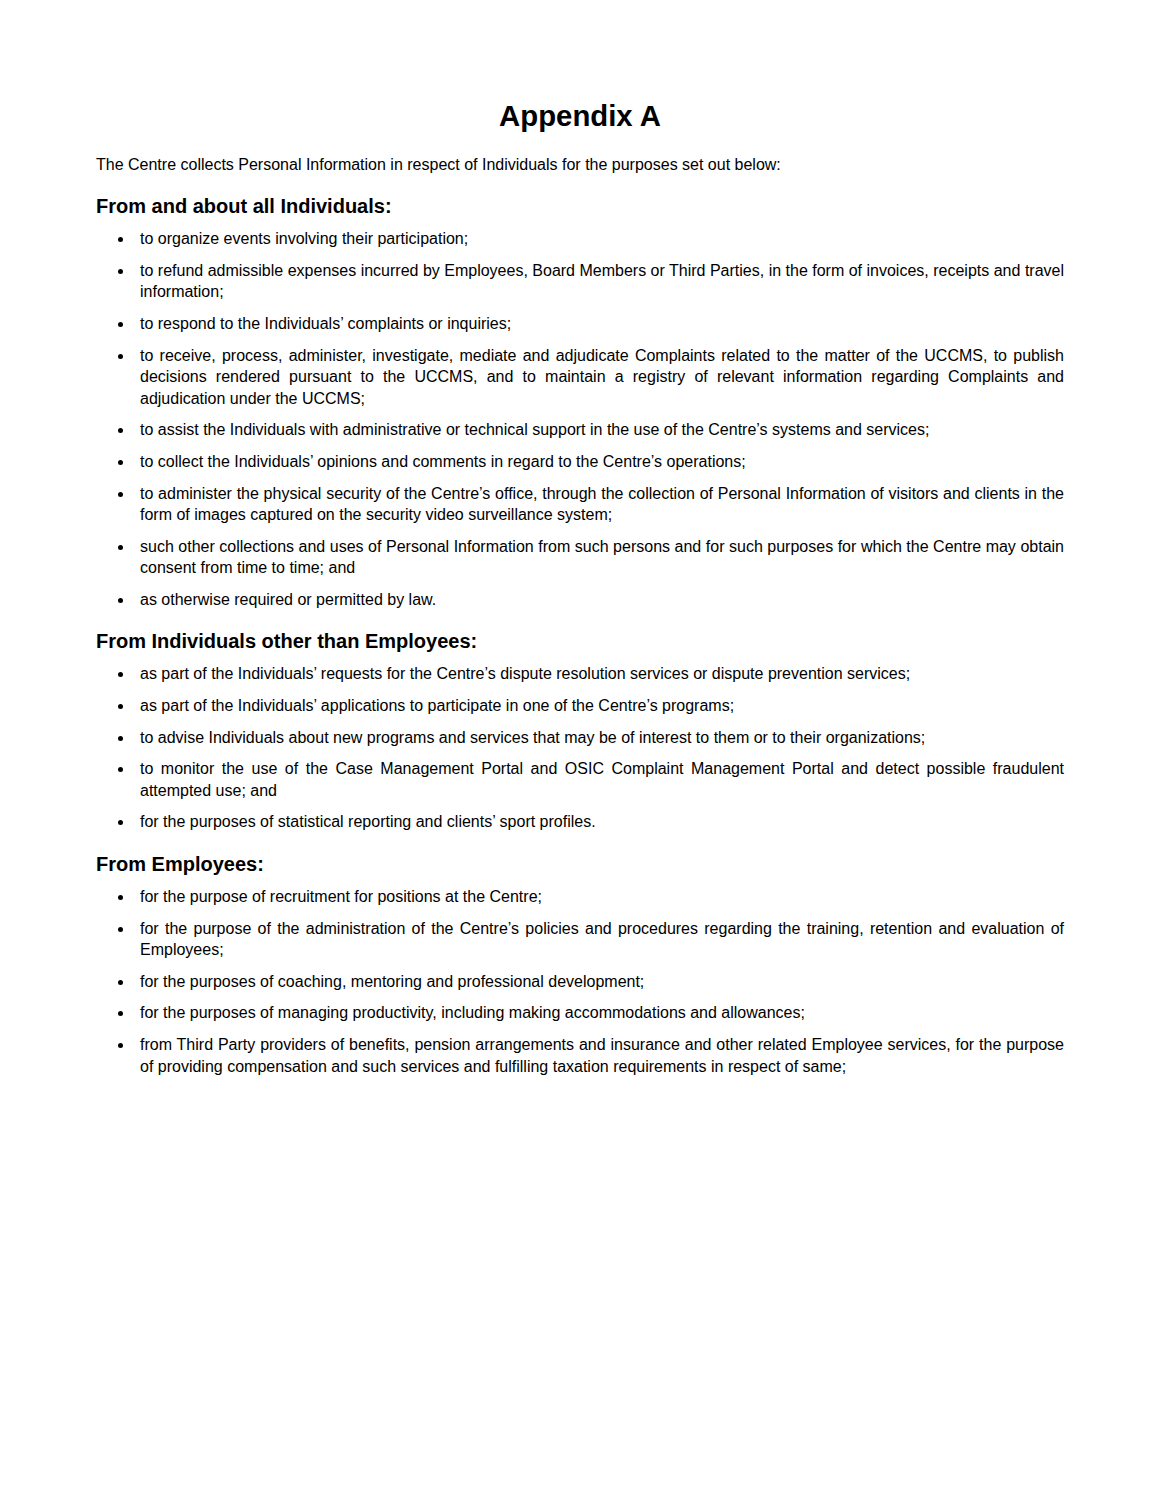Appendix A
The Centre collects Personal Information in respect of Individuals for the purposes set out below:
From and about all Individuals:
to organize events involving their participation;
to refund admissible expenses incurred by Employees, Board Members or Third Parties, in the form of invoices, receipts and travel information;
to respond to the Individuals’ complaints or inquiries;
to receive, process, administer, investigate, mediate and adjudicate Complaints related to the matter of the UCCMS, to publish decisions rendered pursuant to the UCCMS, and to maintain a registry of relevant information regarding Complaints and adjudication under the UCCMS;
to assist the Individuals with administrative or technical support in the use of the Centre’s systems and services;
to collect the Individuals’ opinions and comments in regard to the Centre’s operations;
to administer the physical security of the Centre’s office, through the collection of Personal Information of visitors and clients in the form of images captured on the security video surveillance system;
such other collections and uses of Personal Information from such persons and for such purposes for which the Centre may obtain consent from time to time; and
as otherwise required or permitted by law.
From Individuals other than Employees:
as part of the Individuals’ requests for the Centre’s dispute resolution services or dispute prevention services;
as part of the Individuals’ applications to participate in one of the Centre’s programs;
to advise Individuals about new programs and services that may be of interest to them or to their organizations;
to monitor the use of the Case Management Portal and OSIC Complaint Management Portal and detect possible fraudulent attempted use; and
for the purposes of statistical reporting and clients’ sport profiles.
From Employees:
for the purpose of recruitment for positions at the Centre;
for the purpose of the administration of the Centre’s policies and procedures regarding the training, retention and evaluation of Employees;
for the purposes of coaching, mentoring and professional development;
for the purposes of managing productivity, including making accommodations and allowances;
from Third Party providers of benefits, pension arrangements and insurance and other related Employee services, for the purpose of providing compensation and such services and fulfilling taxation requirements in respect of same;